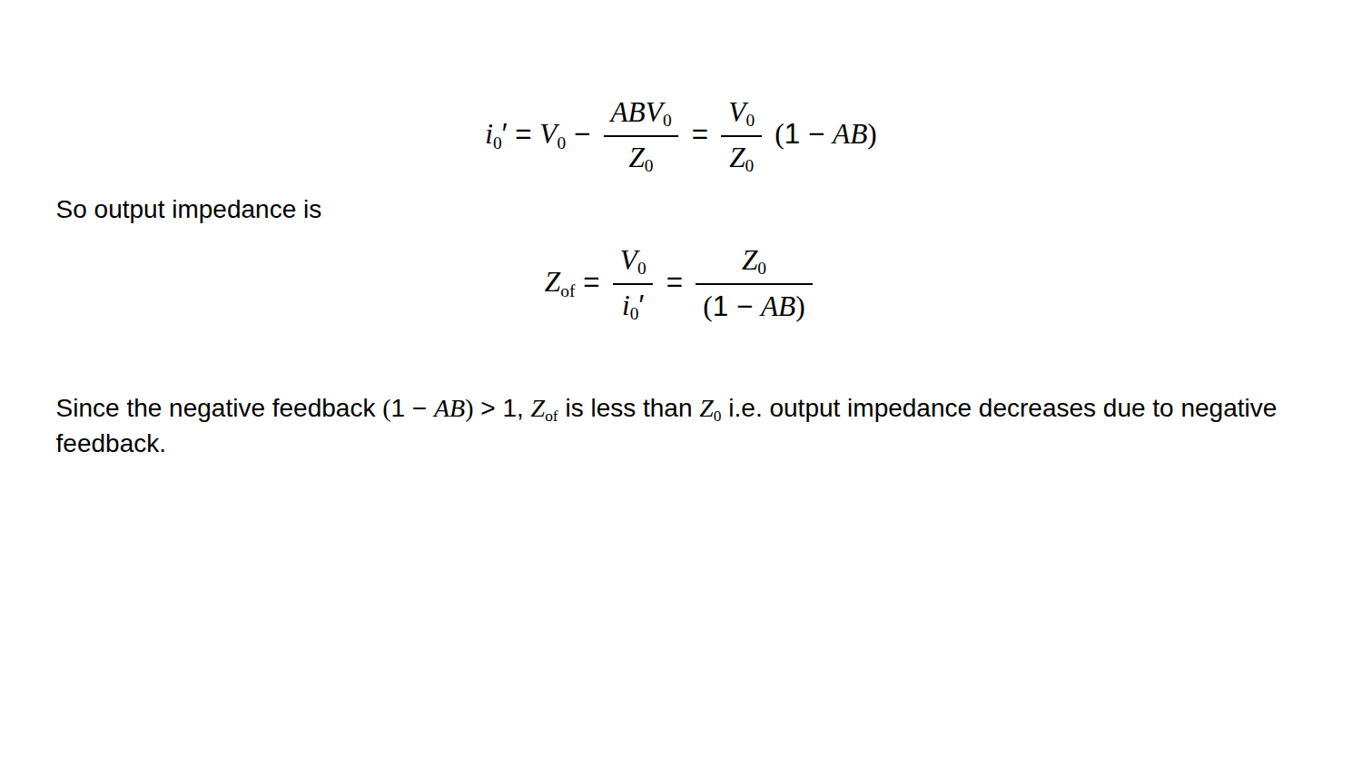i0′ = V0 − ABV0 Z0 = V0 Z0 (1 − AB)
So output impedance is
Zof = V0 i0′ = Z0 (1 − AB)
Since the negative feedback (1 − AB) > 1, Zof is less than Z0 i.e. output impedance decreases due to negative feedback.